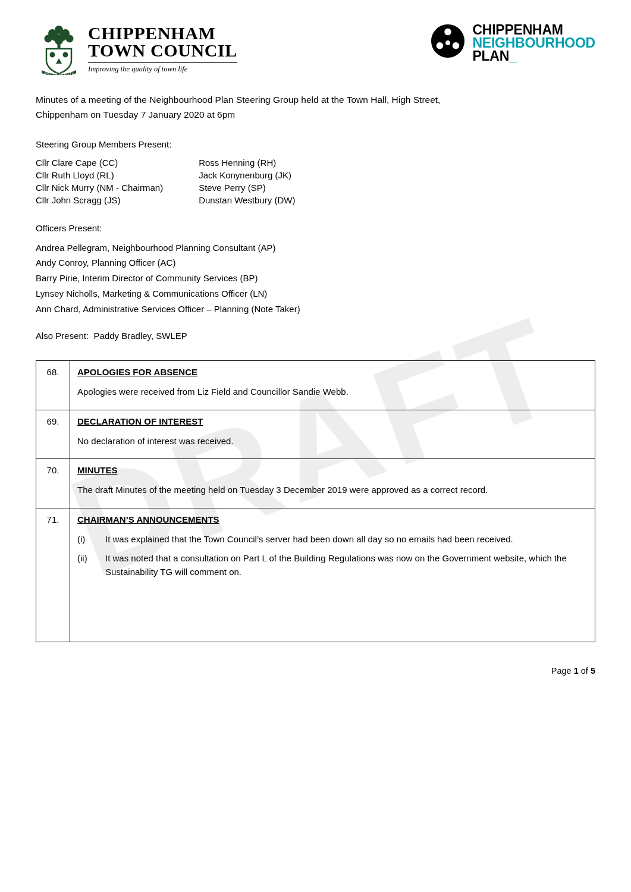UNITY & LOYALTY
CHIPPENHAM
TOWN COUNCIL
Improving the quality of town life
CHIPPENHAM
NEIGHBOURHOOD
PLAN_
Minutes of a meeting of the Neighbourhood Plan Steering Group held at the Town Hall, High Street, Chippenham on Tuesday 7 January 2020 at 6pm
Steering Group Members Present:
| Cllr Clare Cape (CC) | Ross Henning (RH) |
| Cllr Ruth Lloyd (RL) | Jack Konynenburg (JK) |
| Cllr Nick Murry (NM - Chairman) | Steve Perry (SP) |
| Cllr John Scragg (JS) | Dunstan Westbury (DW) |
Officers Present:
Andrea Pellegram, Neighbourhood Planning Consultant (AP)
Andy Conroy, Planning Officer (AC)
Barry Pirie, Interim Director of Community Services (BP)
Lynsey Nicholls, Marketing & Communications Officer (LN)
Ann Chard, Administrative Services Officer – Planning (Note Taker)
Also Present: Paddy Bradley, SWLEP
| 68. | APOLOGIES FOR ABSENCE Apologies were received from Liz Field and Councillor Sandie Webb. |
| 69. | DECLARATION OF INTEREST No declaration of interest was received. |
| 70. | MINUTES The draft Minutes of the meeting held on Tuesday 3 December 2019 were approved as a correct record. |
| 71. | CHAIRMAN’S ANNOUNCEMENTS (i) It was explained that the Town Council’s server had been down all day so no emails had been received. (ii) It was noted that a consultation on Part L of the Building Regulations was now on the Government website, which the Sustainability TG will comment on. |
Page 1 of 5